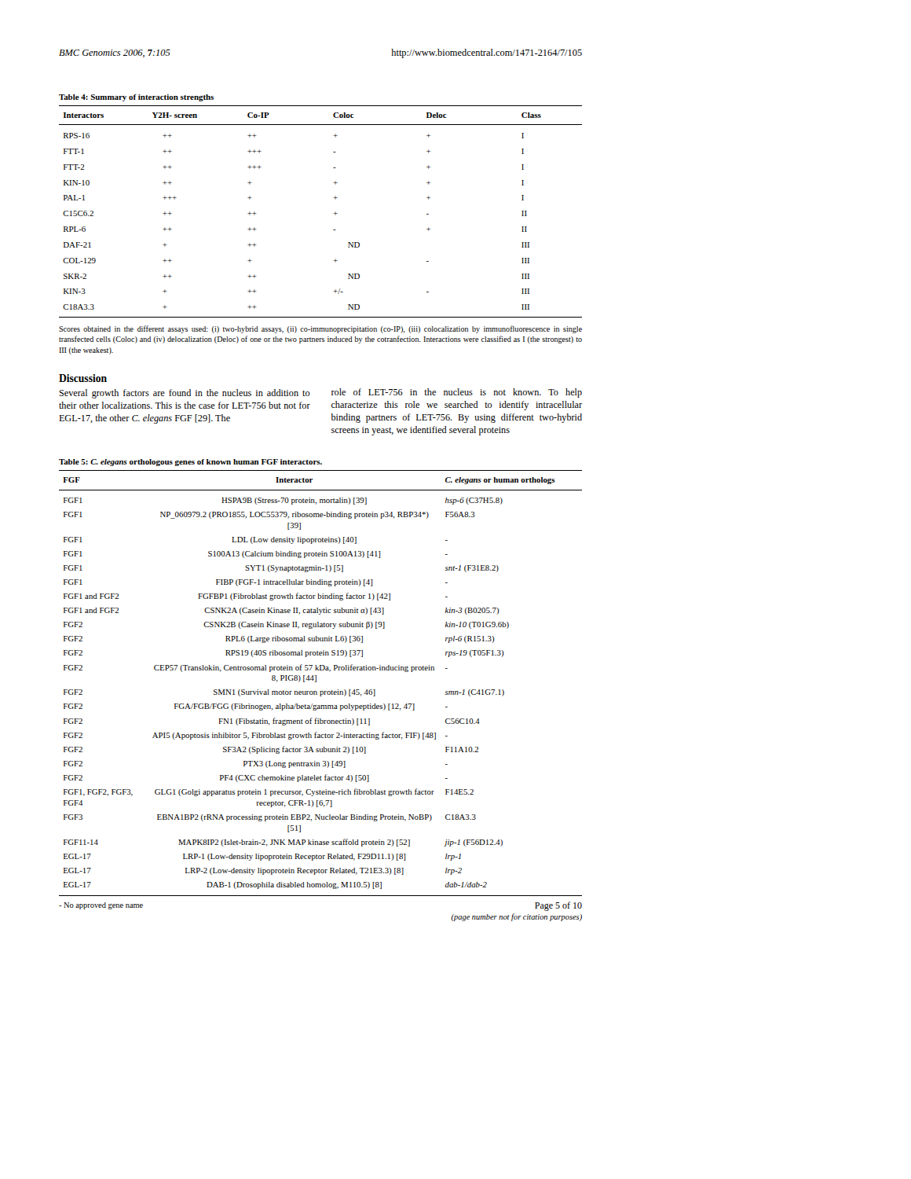BMC Genomics 2006, 7:105
http://www.biomedcentral.com/1471-2164/7/105
Table 4: Summary of interaction strengths
| Interactors | Y2H- screen | Co-IP | Coloc | Deloc | Class |
| --- | --- | --- | --- | --- | --- |
| RPS-16 | ++ | ++ | + | + | I |
| FTT-1 | ++ | +++ | - | + | I |
| FTT-2 | ++ | +++ | - | + | I |
| KIN-10 | ++ | + | + | + | I |
| PAL-1 | +++ | + | + | + | I |
| C15C6.2 | ++ | ++ | + | - | II |
| RPL-6 | ++ | ++ | - | + | II |
| DAF-21 | + | ++ | ND | III |
| COL-129 | ++ | + | + | - | III |
| SKR-2 | ++ | ++ | ND | III |
| KIN-3 | + | ++ | +/- | - | III |
| C18A3.3 | + | ++ | ND | III |
Scores obtained in the different assays used: (i) two-hybrid assays, (ii) co-immunoprecipitation (co-IP), (iii) colocalization by immunofluorescence in single transfected cells (Coloc) and (iv) delocalization (Deloc) of one or the two partners induced by the cotranfection. Interactions were classified as I (the strongest) to III (the weakest).
Discussion
Several growth factors are found in the nucleus in addition to their other localizations. This is the case for LET-756 but not for EGL-17, the other C. elegans FGF [29]. The
role of LET-756 in the nucleus is not known. To help characterize this role we searched to identify intracellular binding partners of LET-756. By using different two-hybrid screens in yeast, we identified several proteins
Table 5: C. elegans orthologous genes of known human FGF interactors.
| FGF | Interactor | C. elegans or human orthologs |
| --- | --- | --- |
| FGF1 | HSPA9B (Stress-70 protein, mortalin) [39] | hsp-6 (C37H5.8) |
| FGF1 | NP_060979.2 (PRO1855, LOC55379, ribosome-binding protein p34, RBP34*) [39] | F56A8.3 |
| FGF1 | LDL (Low density lipoproteins) [40] | - |
| FGF1 | S100A13 (Calcium binding protein S100A13) [41] | - |
| FGF1 | SYT1 (Synaptotagmin-1) [5] | snt-1 (F31E8.2) |
| FGF1 | FIBP (FGF-1 intracellular binding protein) [4] | - |
| FGF1 and FGF2 | FGFBP1 (Fibroblast growth factor binding factor 1) [42] | - |
| FGF1 and FGF2 | CSNK2A (Casein Kinase II, catalytic subunit α) [43] | kin-3 (B0205.7) |
| FGF2 | CSNK2B (Casein Kinase II, regulatory subunit β) [9] | kin-10 (T01G9.6b) |
| FGF2 | RPL6 (Large ribosomal subunit L6) [36] | rpl-6 (R151.3) |
| FGF2 | RPS19 (40S ribosomal protein S19) [37] | rps-19 (T05F1.3) |
| FGF2 | CEP57 (Translokin, Centrosomal protein of 57 kDa, Proliferation-inducing protein 8, PIG8) [44] | - |
| FGF2 | SMN1 (Survival motor neuron protein) [45, 46] | smn-1 (C41G7.1) |
| FGF2 | FGA/FGB/FGG (Fibrinogen, alpha/beta/gamma polypeptides) [12, 47] | - |
| FGF2 | FN1 (Fibstatin, fragment of fibronectin) [11] | C56C10.4 |
| FGF2 | API5 (Apoptosis inhibitor 5, Fibroblast growth factor 2-interacting factor, FIF) [48] | - |
| FGF2 | SF3A2 (Splicing factor 3A subunit 2) [10] | F11A10.2 |
| FGF2 | PTX3 (Long pentraxin 3) [49] | - |
| FGF2 | PF4 (CXC chemokine platelet factor 4) [50] | - |
| FGF1, FGF2, FGF3, FGF4 | GLG1 (Golgi apparatus protein 1 precursor, Cysteine-rich fibroblast growth factor receptor, CFR-1) [6,7] | F14E5.2 |
| FGF3 | EBNA1BP2 (rRNA processing protein EBP2, Nucleolar Binding Protein, NoBP) [51] | C18A3.3 |
| FGF11-14 | MAPK8IP2 (Islet-brain-2, JNK MAP kinase scaffold protein 2) [52] | jip-1 (F56D12.4) |
| EGL-17 | LRP-1 (Low-density lipoprotein Receptor Related, F29D11.1) [8] | lrp-1 |
| EGL-17 | LRP-2 (Low-density lipoprotein Receptor Related, T21E3.3) [8] | lrp-2 |
| EGL-17 | DAB-1 (Drosophila disabled homolog, M110.5) [8] | dab-1/dab-2 |
- No approved gene name
Page 5 of 10
(page number not for citation purposes)